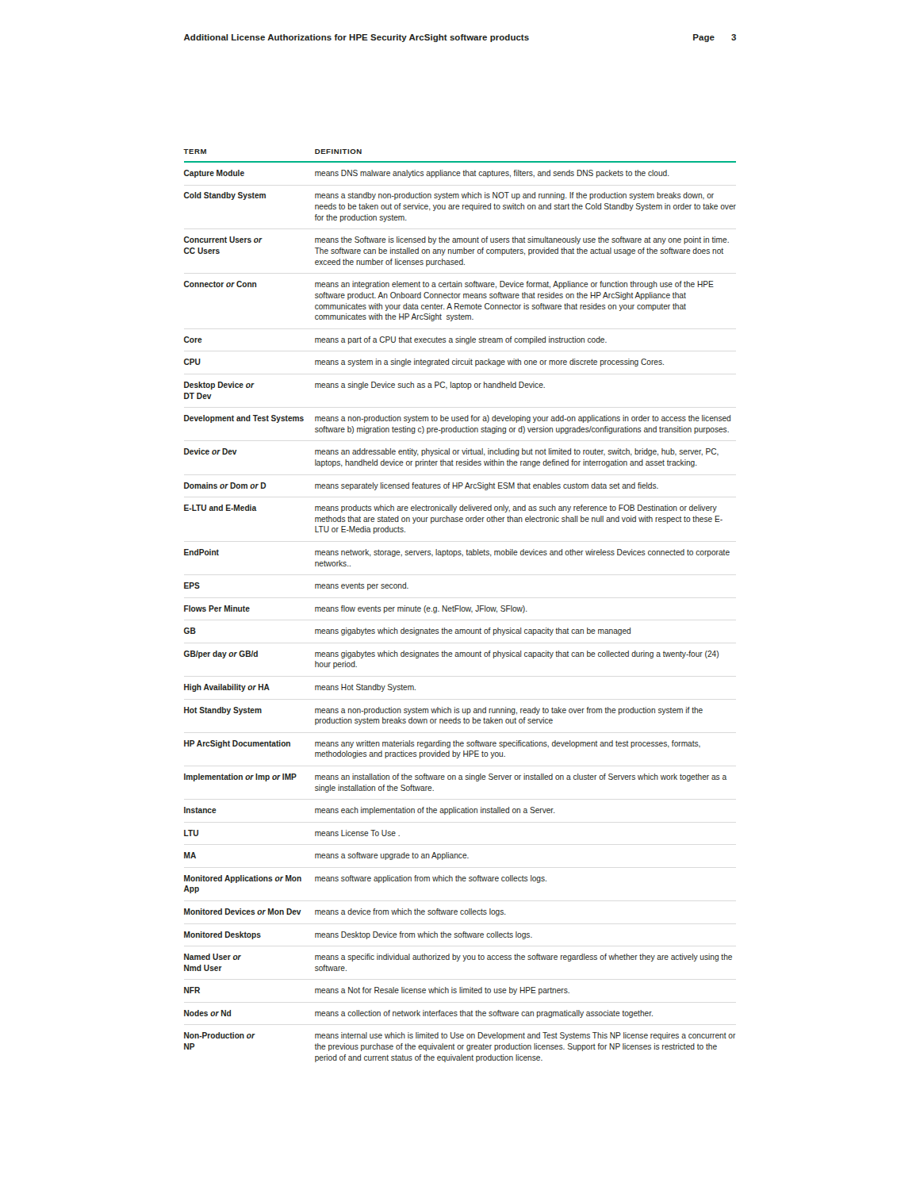Additional License Authorizations for HPE Security ArcSight software products
Page3
| TERM | DEFINITION |
| --- | --- |
| Capture Module | means DNS malware analytics appliance that captures, filters, and sends DNS packets to the cloud. |
| Cold Standby System | means a standby non-production system which is NOT up and running. If the production system breaks down, or needs to be taken out of service, you are required to switch on and start the Cold Standby System in order to take over for the production system. |
| Concurrent Users or CC Users | means the Software is licensed by the amount of users that simultaneously use the software at any one point in time. The software can be installed on any number of computers, provided that the actual usage of the software does not exceed the number of licenses purchased. |
| Connector or Conn | means an integration element to a certain software, Device format, Appliance or function through use of the HPE software product. An Onboard Connector means software that resides on the HP ArcSight Appliance that communicates with your data center. A Remote Connector is software that resides on your computer that communicates with the HP ArcSight system. |
| Core | means a part of a CPU that executes a single stream of compiled instruction code. |
| CPU | means a system in a single integrated circuit package with one or more discrete processing Cores. |
| Desktop Device or DT Dev | means a single Device such as a PC, laptop or handheld Device. |
| Development and Test Systems | means a non-production system to be used for a) developing your add-on applications in order to access the licensed software b) migration testing c) pre-production staging or d) version upgrades/configurations and transition purposes. |
| Device or Dev | means an addressable entity, physical or virtual, including but not limited to router, switch, bridge, hub, server, PC, laptops, handheld device or printer that resides within the range defined for interrogation and asset tracking. |
| Domains or Dom or D | means separately licensed features of HP ArcSight ESM that enables custom data set and fields. |
| E-LTU and E-Media | means products which are electronically delivered only, and as such any reference to FOB Destination or delivery methods that are stated on your purchase order other than electronic shall be null and void with respect to these E-LTU or E-Media products. |
| EndPoint | means network, storage, servers, laptops, tablets, mobile devices and other wireless Devices connected to corporate networks.. |
| EPS | means events per second. |
| Flows Per Minute | means flow events per minute (e.g. NetFlow, JFlow, SFlow). |
| GB | means gigabytes which designates the amount of physical capacity that can be managed |
| GB/per day or GB/d | means gigabytes which designates the amount of physical capacity that can be collected during a twenty-four (24) hour period. |
| High Availability or HA | means Hot Standby System. |
| Hot Standby System | means a non-production system which is up and running, ready to take over from the production system if the production system breaks down or needs to be taken out of service |
| HP ArcSight Documentation | means any written materials regarding the software specifications, development and test processes, formats, methodologies and practices provided by HPE to you. |
| Implementation or Imp or IMP | means an installation of the software on a single Server or installed on a cluster of Servers which work together as a single installation of the Software. |
| Instance | means each implementation of the application installed on a Server. |
| LTU | means License To Use . |
| MA | means a software upgrade to an Appliance. |
| Monitored Applications or Mon App | means software application from which the software collects logs. |
| Monitored Devices or Mon Dev | means a device from which the software collects logs. |
| Monitored Desktops | means Desktop Device from which the software collects logs. |
| Named User or Nmd User | means a specific individual authorized by you to access the software regardless of whether they are actively using the software. |
| NFR | means a Not for Resale license which is limited to use by HPE partners. |
| Nodes or Nd | means a collection of network interfaces that the software can pragmatically associate together. |
| Non-Production or NP | means internal use which is limited to Use on Development and Test Systems This NP license requires a concurrent or the previous purchase of the equivalent or greater production licenses. Support for NP licenses is restricted to the period of and current status of the equivalent production license. |